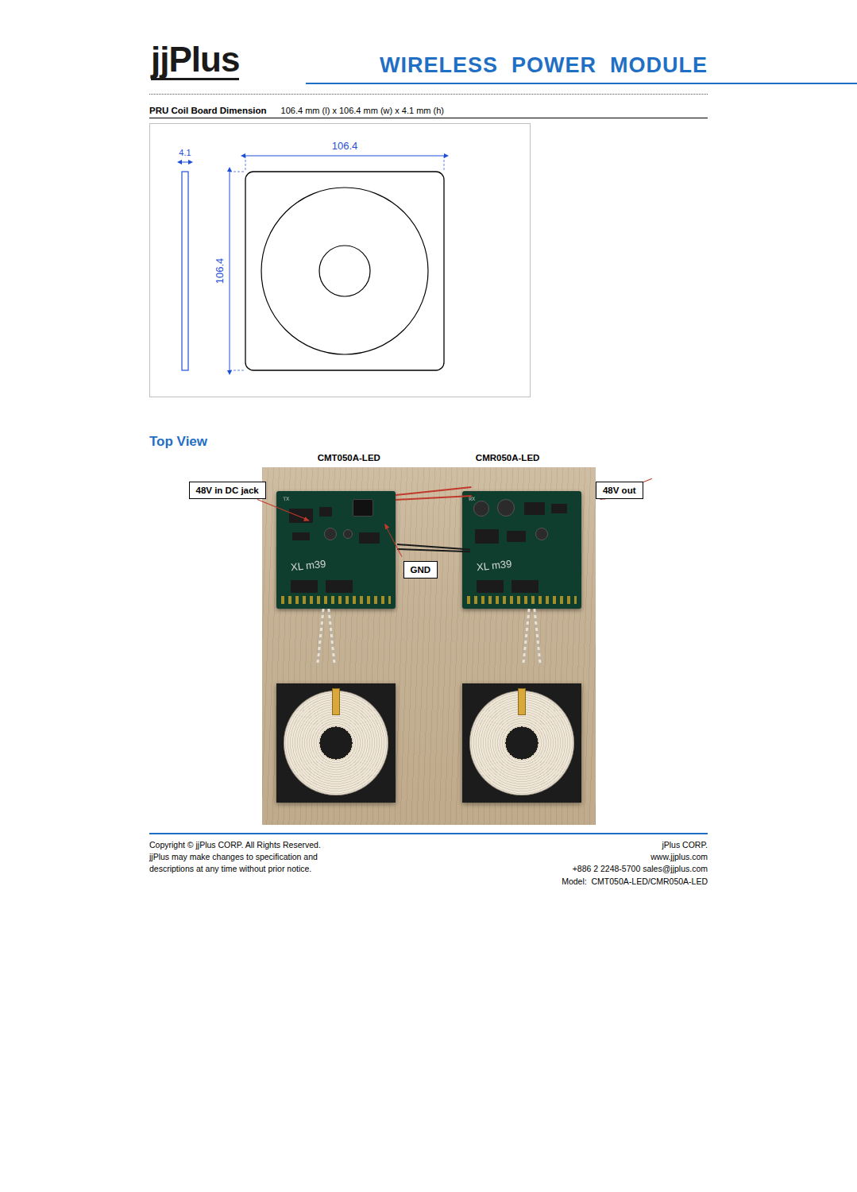jj Plus
WIRELESS POWER MODULE
PRU Coil Board Dimension 106.4 mm (l) x 106.4 mm (w) x 4.1 mm (h)
4.1 106.4 106.4
Top View
CMT050A-LED CMR050A-LED
48V in DC jack
48V out
GND
TX
XL m39
RX
XL m39
Copyright © jjPlus CORP. All Rights Reserved.
jjPlus may make changes to specification and
descriptions at any time without prior notice.
jPlus CORP.
www.jjplus.com
+886 2 2248-5700 sales@jjplus.com
Model: CMT050A-LED/CMR050A-LED